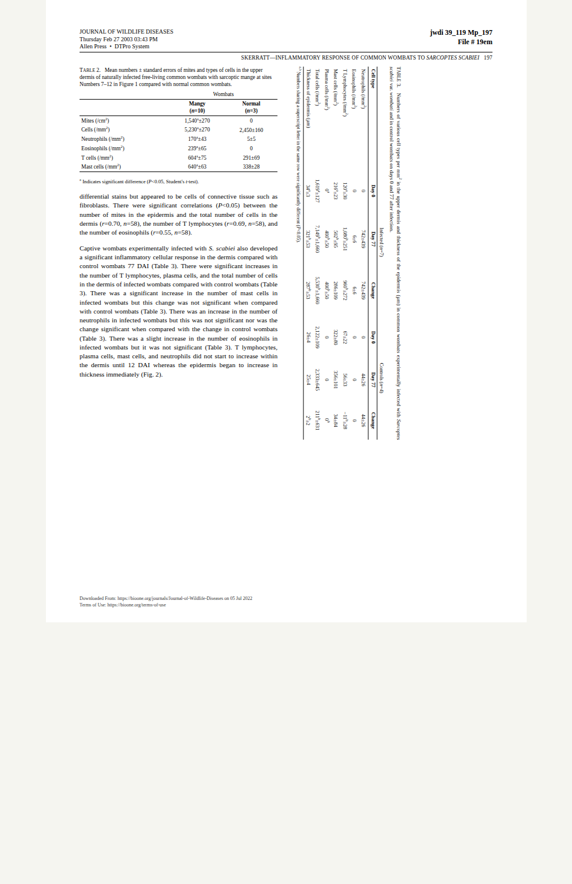JOURNAL OF WILDLIFE DISEASES
Thursday Feb 27 2003 03:43 PM
Allen Press • DTPro System
jwdi 39_119 Mp_197
File # 19em
SKERRATT—INFLAMMATORY RESPONSE OF COMMON WOMBATS TO SARCOPTES SCABIEI 197
T ABLE 2. Mean numbers ± standard errors of mites and types of cells in the upper dermis of naturally infected free-living common wombats with sarcoptic mange at sites Numbers 7–12 in Figure 1 compared with normal common wombats.
| | Wombats |
| | Mangy ( n =10) | Normal ( n =3) |
| Mites (/cm 2 ) | 1,540 a ±270 | 0 |
| Cells (/mm 2 ) | 5,230 a ±270 | 2,450±160 |
| Neutrophils (/mm 2 ) | 170 a ±43 | 5±5 |
| Eosinophils (/mm 2 ) | 239 a ±65 | 0 |
| T cells (/mm 2 ) | 604 a ±75 | 291±69 |
| Mast cells (/mm 2 ) | 640 a ±63 | 338±28 |
a Indicates significant difference (P<0.05, Student's t-test).
differential stains but appeared to be cells of connective tissue such as fibroblasts. There were significant correlations (P<0.05) between the number of mites in the epidermis and the total number of cells in the dermis (r=0.70, n=58), the number of T lymphocytes (r=0.69, n=58), and the number of eosinophils (r=0.55, n=58).
Captive wombats experimentally infected with S. scabiei also developed a significant inflammatory cellular response in the dermis compared with control wombats 77 DAI (Table 3). There were significant increases in the number of T lymphocytes, plasma cells, and the total number of cells in the dermis of infected wombats compared with control wombats (Table 3). There was a significant increase in the number of mast cells in infected wombats but this change was not significant when compared with control wombats (Table 3). There was an increase in the number of neutrophils in infected wombats but this was not significant nor was the change significant when compared with the change in control wombats (Table 3). There was a slight increase in the number of eosinophils in infected wombats but it was not significant (Table 3). T lymphocytes, plasma cells, mast cells, and neutrophils did not start to increase within the dermis until 12 DAI whereas the epidermis began to increase in thickness immediately (Fig. 2).
TABLE 3. Numbers of various cell types per mm2 in the upper dermis and thickness of the epidermis (µm) in common wombats experimentally infected with Sarcoptes scabiei var. wombati and in control wombats on days 0 and 77 after infection.
| | Infected ( n =7) | Controls ( n =4) |
| Cell type | Day 0 | Day 77 | Change | Day 0 | Day 77 | Change |
| Neutrophils (/mm 2 ) | 0 | 742±439 | 742±439 | 0 | 44±26 | 44±26 |
| Eosinophils (/mm 2 ) | 0 | 6±6 | 6±6 | 0 | 0 | 0 |
| T Lymphocytes (/mm 2 ) | 120 a ±30 | 1,080 b ±251 | 960 b ±272 | 67±22 | 56±33 | −11 b ±28 |
| Mast cells (/mm 2 ) | 216 a ±23 | 502 b ±95 | 286±109 | 322±80 | 356±101 | 34±84 |
| Plasma cells (/mm 2 ) | 0 a | 400 b ±50 | 400 b ±50 | 0 | 0 | 0 b |
| Total cells (/mm 2 ) | 1,619 a ±127 | 7,149 b ±1,660 | 5,530 b ±1,660 | 2,122±109 | 2,333±645 | 211 b ±631 |
| Thickness of epidermis (µm) | 34 a ±3 | 321 b ±53 | 287 b ±53 | 26±4 | 25±4 | 2 b ±2 |
a,b Numbers sharing a superscript letter in the same row were significantly different (P<0.05).
Downloaded From: https://bioone.org/journals/Journal-of-Wildlife-Diseases on 05 Jul 2022
Terms of Use: https://bioone.org/terms-of-use